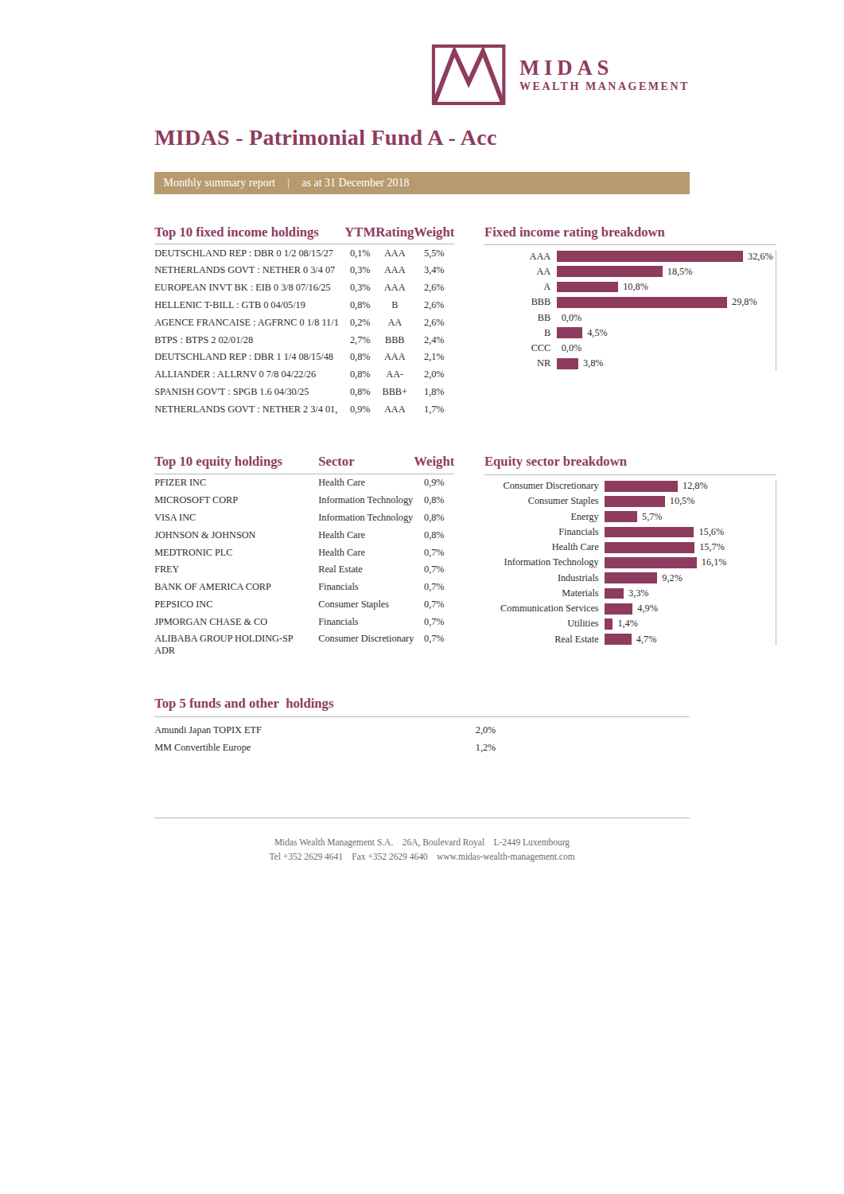MIDAS
WEALTH MANAGEMENT
MIDAS - Patrimonial Fund A - Acc
Monthly summary report | as at 31 December 2018
| Top 10 fixed income holdings | YTM | Rating | Weight |
| --- | --- | --- | --- |
| DEUTSCHLAND REP : DBR 0 1/2 08/15/27 | 0,1% | AAA | 5,5% |
| NETHERLANDS GOVT : NETHER 0 3/4 07 | 0,3% | AAA | 3,4% |
| EUROPEAN INVT BK : EIB 0 3/8 07/16/25 | 0,3% | AAA | 2,6% |
| HELLENIC T-BILL : GTB 0 04/05/19 | 0,8% | B | 2,6% |
| AGENCE FRANCAISE : AGFRNC 0 1/8 11/1 | 0,2% | AA | 2,6% |
| BTPS : BTPS 2 02/01/28 | 2,7% | BBB | 2,4% |
| DEUTSCHLAND REP : DBR 1 1/4 08/15/48 | 0,8% | AAA | 2,1% |
| ALLIANDER : ALLRNV 0 7/8 04/22/26 | 0,8% | AA- | 2,0% |
| SPANISH GOV'T : SPGB 1.6 04/30/25 | 0,8% | BBB+ | 1,8% |
| NETHERLANDS GOVT : NETHER 2 3/4 01, | 0,9% | AAA | 1,7% |
Fixed income rating breakdown
AAA
32,6%
AA
18,5%
A
10,8%
BBB
29,8%
BB
0,0%
B
4,5%
CCC
0,0%
NR
3,8%
| Top 10 equity holdings | Sector | Weight |
| --- | --- | --- |
| PFIZER INC | Health Care | 0,9% |
| MICROSOFT CORP | Information Technology | 0,8% |
| VISA INC | Information Technology | 0,8% |
| JOHNSON & JOHNSON | Health Care | 0,8% |
| MEDTRONIC PLC | Health Care | 0,7% |
| FREY | Real Estate | 0,7% |
| BANK OF AMERICA CORP | Financials | 0,7% |
| PEPSICO INC | Consumer Staples | 0,7% |
| JPMORGAN CHASE & CO | Financials | 0,7% |
| ALIBABA GROUP HOLDING-SP ADR | Consumer Discretionary | 0,7% |
Equity sector breakdown
Consumer Discretionary
12,8%
Consumer Staples
10,5%
Energy
5,7%
Financials
15,6%
Health Care
15,7%
Information Technology
16,1%
Industrials
9,2%
Materials
3,3%
Communication Services
4,9%
Utilities
1,4%
Real Estate
4,7%
Top 5 funds and other holdings
| Amundi Japan TOPIX ETF | 2,0% |
| MM Convertible Europe | 1,2% |
Midas Wealth Management S.A. 26A, Boulevard Royal L-2449 Luxembourg
Tel +352 2629 4641 Fax +352 2629 4640 www.midas-wealth-management.com